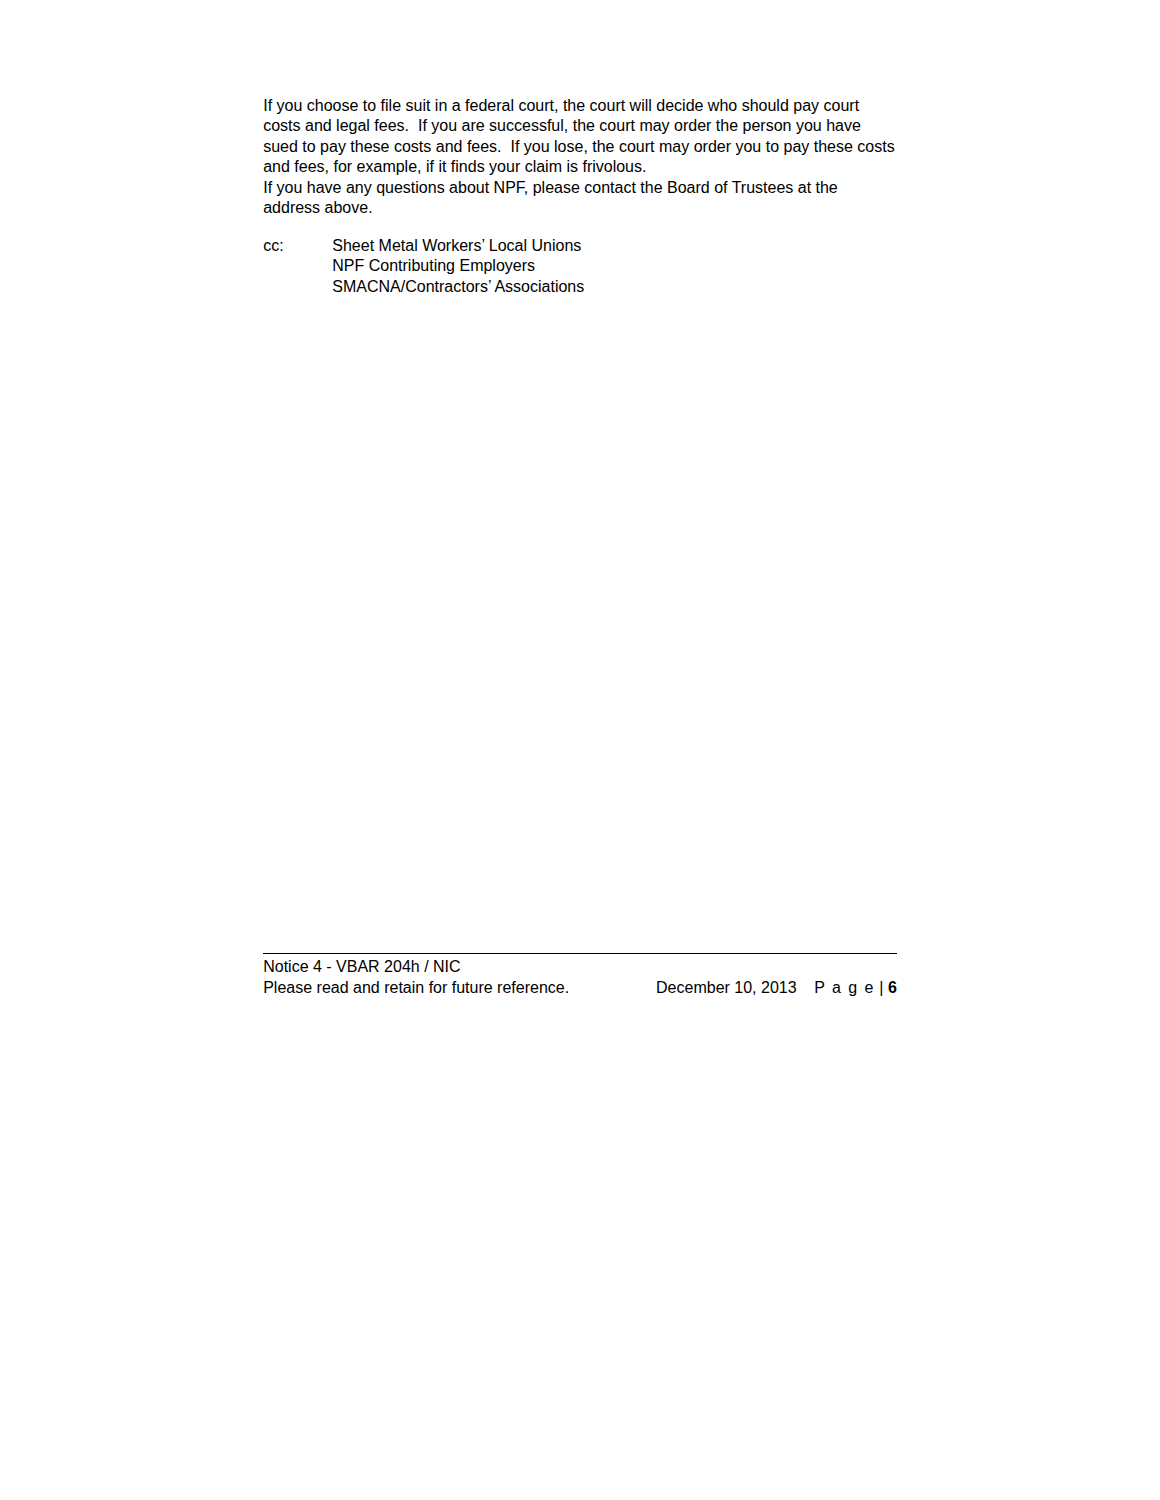If you choose to file suit in a federal court, the court will decide who should pay court costs and legal fees. If you are successful, the court may order the person you have sued to pay these costs and fees. If you lose, the court may order you to pay these costs and fees, for example, if it finds your claim is frivolous.
If you have any questions about NPF, please contact the Board of Trustees at the address above.
| cc: | Sheet Metal Workers’ Local Unions |
| | NPF Contributing Employers |
| | SMACNA/Contractors’ Associations |
Notice 4 - VBAR 204h / NIC
Please read and retain for future reference.
December 10, 2013 P a g e | 6